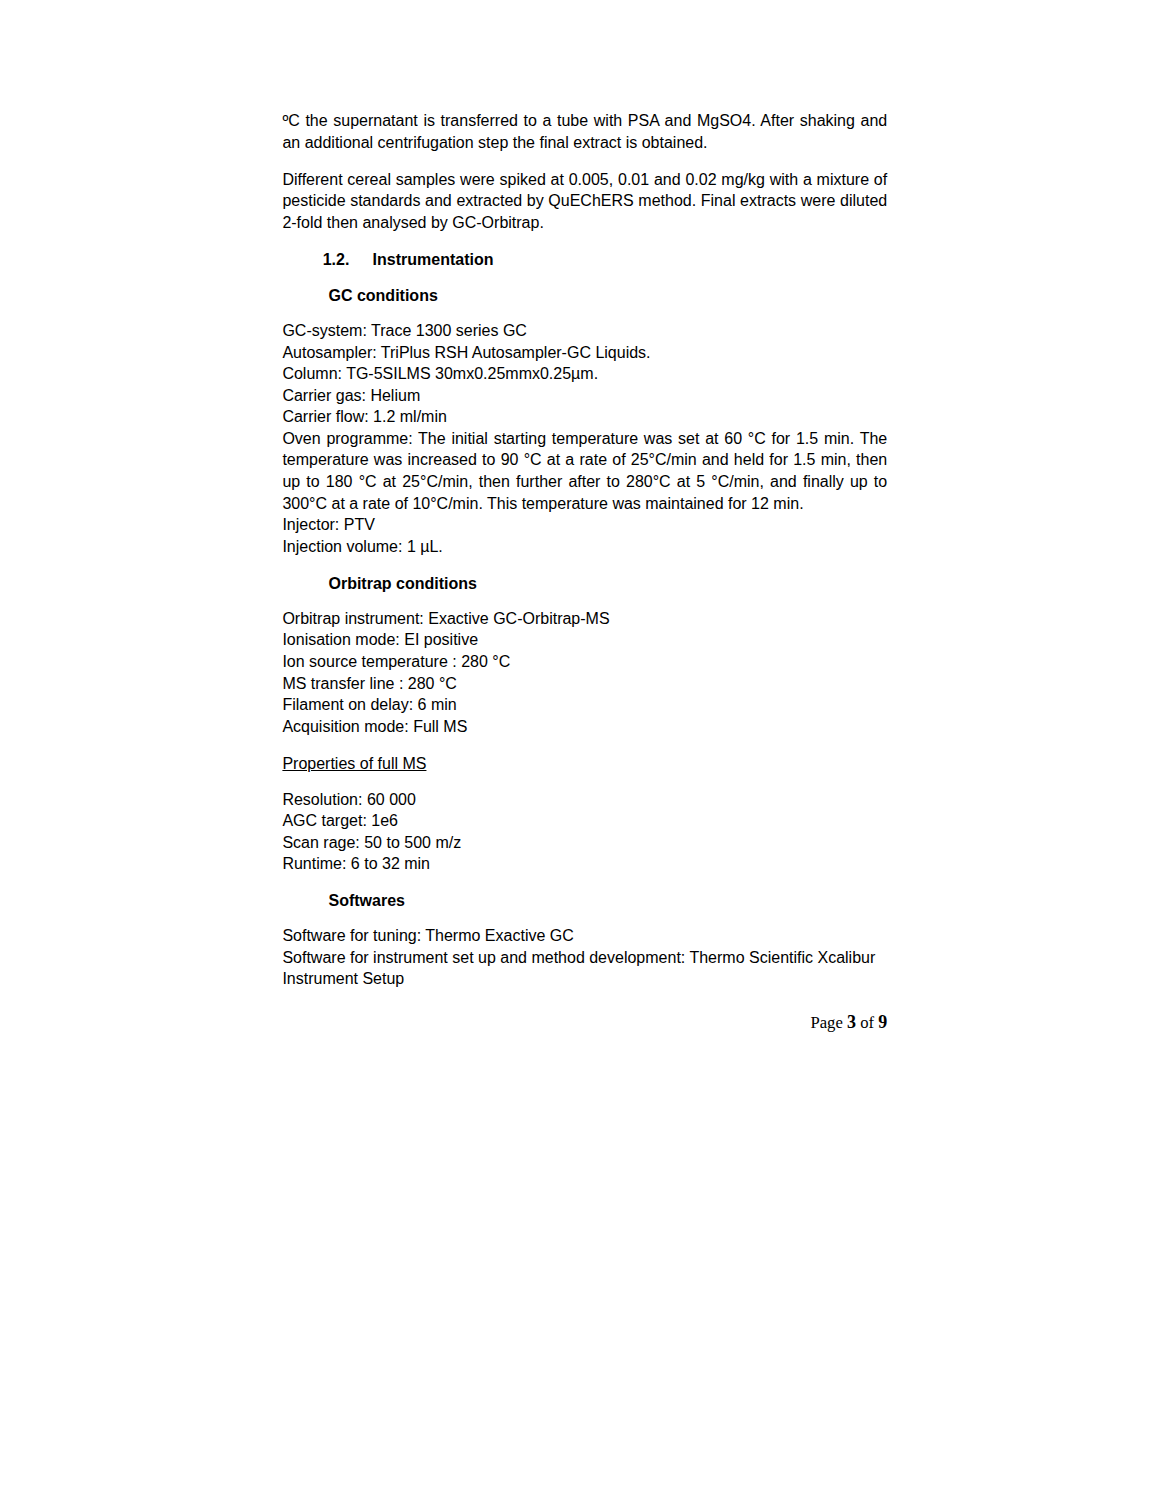ºC the supernatant is transferred to a tube with PSA and MgSO4. After shaking and an additional centrifugation step the final extract is obtained.
Different cereal samples were spiked at 0.005, 0.01 and 0.02 mg/kg with a mixture of pesticide standards and extracted by QuEChERS method. Final extracts were diluted 2-fold then analysed by GC-Orbitrap.
1.2. Instrumentation
GC conditions
GC-system: Trace 1300 series GC Autosampler: TriPlus RSH Autosampler-GC Liquids. Column: TG-5SILMS 30mx0.25mmx0.25µm. Carrier gas: Helium Carrier flow: 1.2 ml/min
Oven programme: The initial starting temperature was set at 60 °C for 1.5 min. The temperature was increased to 90 °C at a rate of 25°C/min and held for 1.5 min, then up to 180 °C at 25°C/min, then further after to 280°C at 5 °C/min, and finally up to 300°C at a rate of 10°C/min. This temperature was maintained for 12 min.
Injector: PTV Injection volume: 1 µL.
Orbitrap conditions
Orbitrap instrument: Exactive GC-Orbitrap-MS Ionisation mode: EI positive Ion source temperature : 280 °C MS transfer line : 280 °C Filament on delay: 6 min Acquisition mode: Full MS
Properties of full MS
Resolution: 60 000 AGC target: 1e6 Scan rage: 50 to 500 m/z Runtime: 6 to 32 min
Softwares
Software for tuning: Thermo Exactive GC Software for instrument set up and method development: Thermo Scientific Xcalibur Instrument Setup
Page 3 of 9